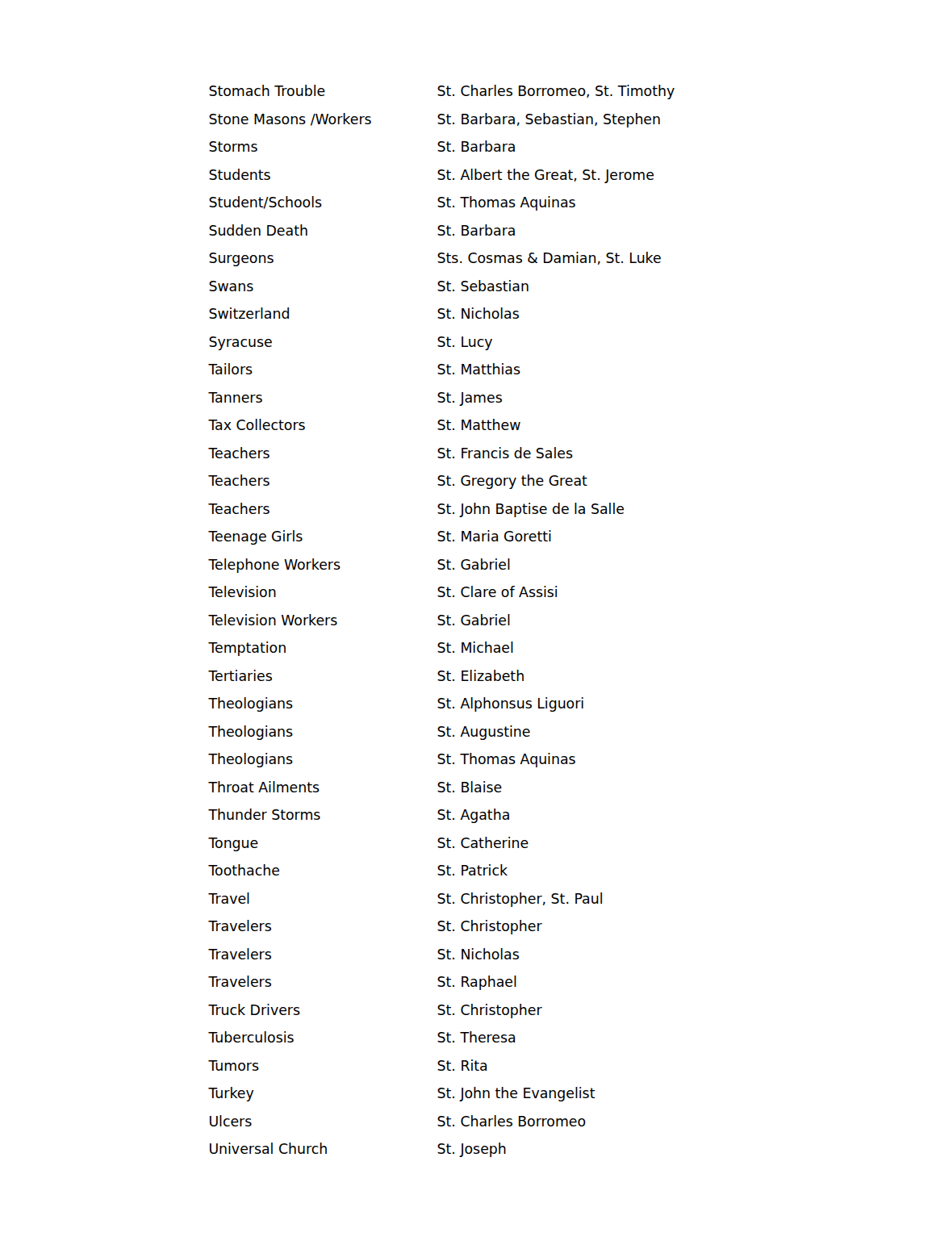| Stomach Trouble | St. Charles Borromeo, St. Timothy |
| Stone Masons /Workers | St. Barbara, Sebastian, Stephen |
| Storms | St. Barbara |
| Students | St. Albert the Great, St. Jerome |
| Student/Schools | St. Thomas Aquinas |
| Sudden Death | St. Barbara |
| Surgeons | Sts. Cosmas & Damian, St. Luke |
| Swans | St. Sebastian |
| Switzerland | St. Nicholas |
| Syracuse | St. Lucy |
| Tailors | St. Matthias |
| Tanners | St. James |
| Tax Collectors | St. Matthew |
| Teachers | St. Francis de Sales |
| Teachers | St. Gregory the Great |
| Teachers | St. John Baptise de la Salle |
| Teenage Girls | St. Maria Goretti |
| Telephone Workers | St. Gabriel |
| Television | St. Clare of Assisi |
| Television Workers | St. Gabriel |
| Temptation | St. Michael |
| Tertiaries | St. Elizabeth |
| Theologians | St. Alphonsus Liguori |
| Theologians | St. Augustine |
| Theologians | St. Thomas Aquinas |
| Throat Ailments | St. Blaise |
| Thunder Storms | St. Agatha |
| Tongue | St. Catherine |
| Toothache | St. Patrick |
| Travel | St. Christopher, St. Paul |
| Travelers | St. Christopher |
| Travelers | St. Nicholas |
| Travelers | St. Raphael |
| Truck Drivers | St. Christopher |
| Tuberculosis | St. Theresa |
| Tumors | St. Rita |
| Turkey | St. John the Evangelist |
| Ulcers | St. Charles Borromeo |
| Universal Church | St. Joseph |